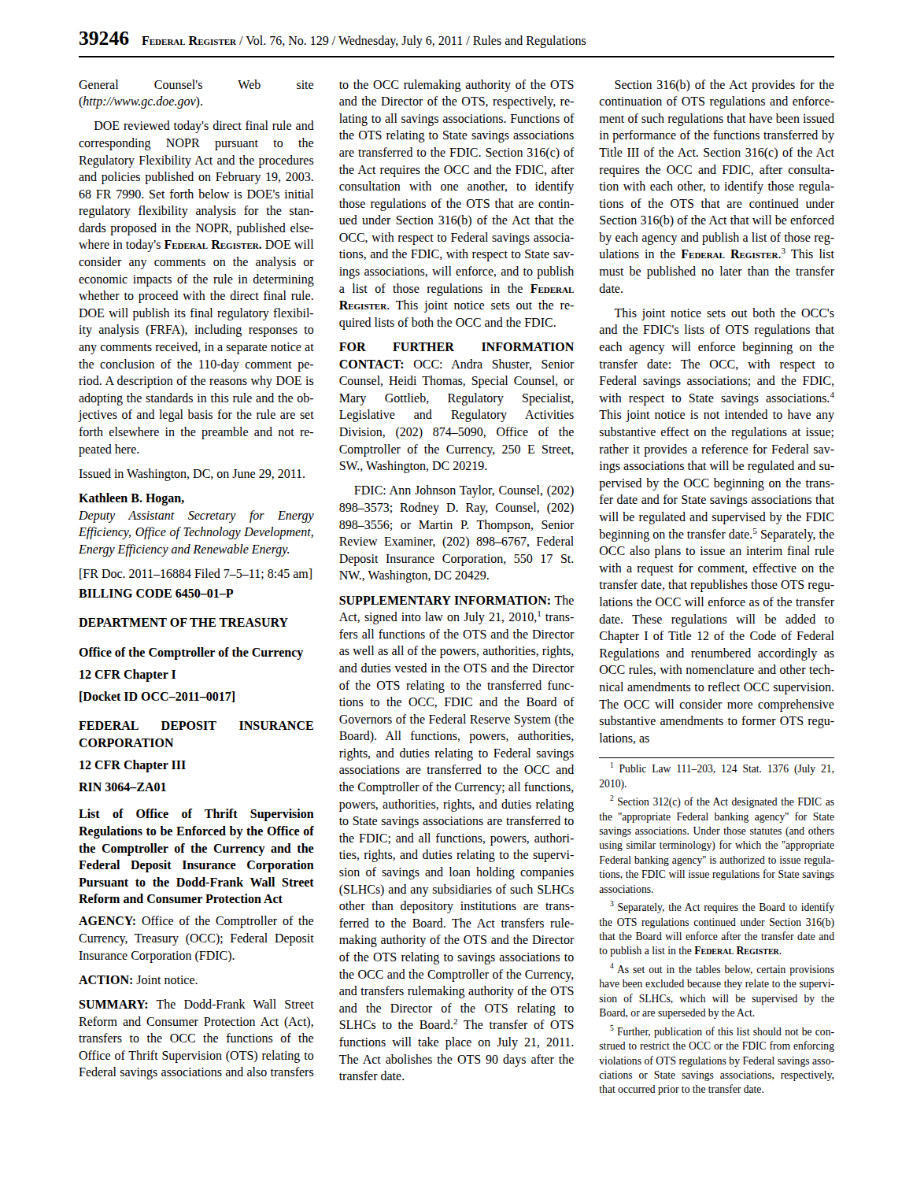39246 Federal Register / Vol. 76, No. 129 / Wednesday, July 6, 2011 / Rules and Regulations
General Counsel's Web site (http://www.gc.doe.gov).
DOE reviewed today's direct final rule and corresponding NOPR pursuant to the Regulatory Flexibility Act and the procedures and policies published on February 19, 2003. 68 FR 7990. Set forth below is DOE's initial regulatory flexibility analysis for the standards proposed in the NOPR, published elsewhere in today's Federal Register. DOE will consider any comments on the analysis or economic impacts of the rule in determining whether to proceed with the direct final rule. DOE will publish its final regulatory flexibility analysis (FRFA), including responses to any comments received, in a separate notice at the conclusion of the 110-day comment period. A description of the reasons why DOE is adopting the standards in this rule and the objectives of and legal basis for the rule are set forth elsewhere in the preamble and not repeated here.
Issued in Washington, DC, on June 29, 2011.
Kathleen B. Hogan,
Deputy Assistant Secretary for Energy Efficiency, Office of Technology Development, Energy Efficiency and Renewable Energy.
[FR Doc. 2011–16884 Filed 7–5–11; 8:45 am]
BILLING CODE 6450–01–P
DEPARTMENT OF THE TREASURY
Office of the Comptroller of the Currency
12 CFR Chapter I
[Docket ID OCC–2011–0017]
FEDERAL DEPOSIT INSURANCE CORPORATION
12 CFR Chapter III
RIN 3064–ZA01
List of Office of Thrift Supervision Regulations to be Enforced by the Office of the Comptroller of the Currency and the Federal Deposit Insurance Corporation Pursuant to the Dodd-Frank Wall Street Reform and Consumer Protection Act
AGENCY: Office of the Comptroller of the Currency, Treasury (OCC); Federal Deposit Insurance Corporation (FDIC).
ACTION: Joint notice.
SUMMARY: The Dodd-Frank Wall Street Reform and Consumer Protection Act (Act), transfers to the OCC the functions of the Office of Thrift Supervision (OTS) relating to Federal savings associations and also transfers to the OCC rulemaking authority of the OTS and the Director of the OTS, respectively, relating to all savings associations. Functions of the OTS relating to State savings associations are transferred to the FDIC. Section 316(c) of the Act requires the OCC and the FDIC, after consultation with one another, to identify those regulations of the OTS that are continued under Section 316(b) of the Act that the OCC, with respect to Federal savings associations, and the FDIC, with respect to State savings associations, will enforce, and to publish a list of those regulations in the Federal Register. This joint notice sets out the required lists of both the OCC and the FDIC.
FOR FURTHER INFORMATION CONTACT: OCC: Andra Shuster, Senior Counsel, Heidi Thomas, Special Counsel, or Mary Gottlieb, Regulatory Specialist, Legislative and Regulatory Activities Division, (202) 874–5090, Office of the Comptroller of the Currency, 250 E Street, SW., Washington, DC 20219.
FDIC: Ann Johnson Taylor, Counsel, (202) 898–3573; Rodney D. Ray, Counsel, (202) 898–3556; or Martin P. Thompson, Senior Review Examiner, (202) 898–6767, Federal Deposit Insurance Corporation, 550 17 St. NW., Washington, DC 20429.
SUPPLEMENTARY INFORMATION: The Act, signed into law on July 21, 2010,1 transfers all functions of the OTS and the Director as well as all of the powers, authorities, rights, and duties vested in the OTS and the Director of the OTS relating to the transferred functions to the OCC, FDIC and the Board of Governors of the Federal Reserve System (the Board). All functions, powers, authorities, rights, and duties relating to Federal savings associations are transferred to the OCC and the Comptroller of the Currency; all functions, powers, authorities, rights, and duties relating to State savings associations are transferred to the FDIC; and all functions, powers, authorities, rights, and duties relating to the supervision of savings and loan holding companies (SLHCs) and any subsidiaries of such SLHCs other than depository institutions are transferred to the Board. The Act transfers rulemaking authority of the OTS and the Director of the OTS relating to savings associations to the OCC and the Comptroller of the Currency, and transfers rulemaking authority of the OTS and the Director of the OTS relating to SLHCs to the Board.2 The transfer of OTS functions will take place on July 21, 2011. The Act abolishes the OTS 90 days after the transfer date.
Section 316(b) of the Act provides for the continuation of OTS regulations and enforcement of such regulations that have been issued in performance of the functions transferred by Title III of the Act. Section 316(c) of the Act requires the OCC and FDIC, after consultation with each other, to identify those regulations of the OTS that are continued under Section 316(b) of the Act that will be enforced by each agency and publish a list of those regulations in the Federal Register.3 This list must be published no later than the transfer date.
This joint notice sets out both the OCC's and the FDIC's lists of OTS regulations that each agency will enforce beginning on the transfer date: The OCC, with respect to Federal savings associations; and the FDIC, with respect to State savings associations.4 This joint notice is not intended to have any substantive effect on the regulations at issue; rather it provides a reference for Federal savings associations that will be regulated and supervised by the OCC beginning on the transfer date and for State savings associations that will be regulated and supervised by the FDIC beginning on the transfer date.5 Separately, the OCC also plans to issue an interim final rule with a request for comment, effective on the transfer date, that republishes those OTS regulations the OCC will enforce as of the transfer date. These regulations will be added to Chapter I of Title 12 of the Code of Federal Regulations and renumbered accordingly as OCC rules, with nomenclature and other technical amendments to reflect OCC supervision. The OCC will consider more comprehensive substantive amendments to former OTS regulations, as
1 Public Law 111–203, 124 Stat. 1376 (July 21, 2010).
2 Section 312(c) of the Act designated the FDIC as the ''appropriate Federal banking agency'' for State savings associations. Under those statutes (and others using similar terminology) for which the ''appropriate Federal banking agency'' is authorized to issue regulations, the FDIC will issue regulations for State savings associations.
3 Separately, the Act requires the Board to identify the OTS regulations continued under Section 316(b) that the Board will enforce after the transfer date and to publish a list in the Federal Register.
4 As set out in the tables below, certain provisions have been excluded because they relate to the supervision of SLHCs, which will be supervised by the Board, or are superseded by the Act.
5 Further, publication of this list should not be construed to restrict the OCC or the FDIC from enforcing violations of OTS regulations by Federal savings associations or State savings associations, respectively, that occurred prior to the transfer date.